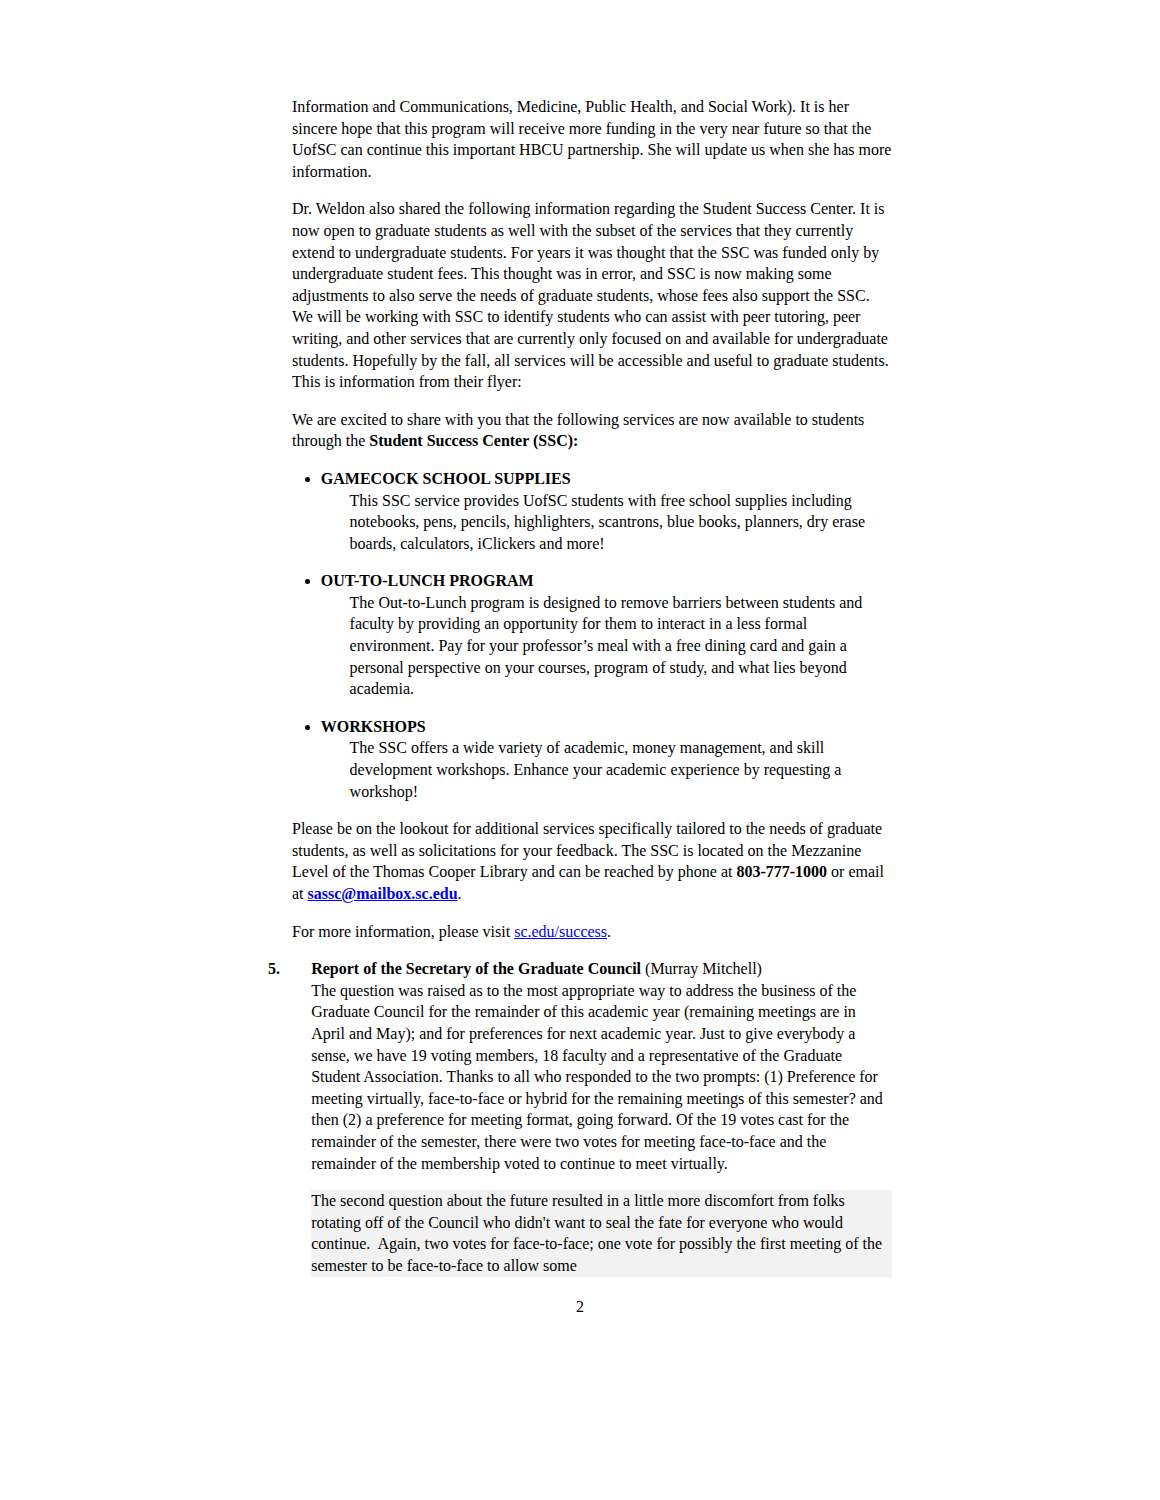Information and Communications, Medicine, Public Health, and Social Work). It is her sincere hope that this program will receive more funding in the very near future so that the UofSC can continue this important HBCU partnership. She will update us when she has more information.
Dr. Weldon also shared the following information regarding the Student Success Center. It is now open to graduate students as well with the subset of the services that they currently extend to undergraduate students. For years it was thought that the SSC was funded only by undergraduate student fees. This thought was in error, and SSC is now making some adjustments to also serve the needs of graduate students, whose fees also support the SSC. We will be working with SSC to identify students who can assist with peer tutoring, peer writing, and other services that are currently only focused on and available for undergraduate students. Hopefully by the fall, all services will be accessible and useful to graduate students. This is information from their flyer:
We are excited to share with you that the following services are now available to students through the Student Success Center (SSC):
GAMECOCK SCHOOL SUPPLIES
This SSC service provides UofSC students with free school supplies including notebooks, pens, pencils, highlighters, scantrons, blue books, planners, dry erase boards, calculators, iClickers and more!
OUT-TO-LUNCH PROGRAM
The Out-to-Lunch program is designed to remove barriers between students and faculty by providing an opportunity for them to interact in a less formal environment. Pay for your professor’s meal with a free dining card and gain a personal perspective on your courses, program of study, and what lies beyond academia.
WORKSHOPS
The SSC offers a wide variety of academic, money management, and skill development workshops. Enhance your academic experience by requesting a workshop!
Please be on the lookout for additional services specifically tailored to the needs of graduate students, as well as solicitations for your feedback. The SSC is located on the Mezzanine Level of the Thomas Cooper Library and can be reached by phone at 803-777-1000 or email at sassc@mailbox.sc.edu.
For more information, please visit sc.edu/success.
5.
Report of the Secretary of the Graduate Council (Murray Mitchell)
The question was raised as to the most appropriate way to address the business of the Graduate Council for the remainder of this academic year (remaining meetings are in April and May); and for preferences for next academic year. Just to give everybody a sense, we have 19 voting members, 18 faculty and a representative of the Graduate Student Association. Thanks to all who responded to the two prompts: (1) Preference for meeting virtually, face-to-face or hybrid for the remaining meetings of this semester? and then (2) a preference for meeting format, going forward. Of the 19 votes cast for the remainder of the semester, there were two votes for meeting face-to-face and the remainder of the membership voted to continue to meet virtually.
The second question about the future resulted in a little more discomfort from folks rotating off of the Council who didn't want to seal the fate for everyone who would continue. Again, two votes for face-to-face; one vote for possibly the first meeting of the semester to be face-to-face to allow some
2